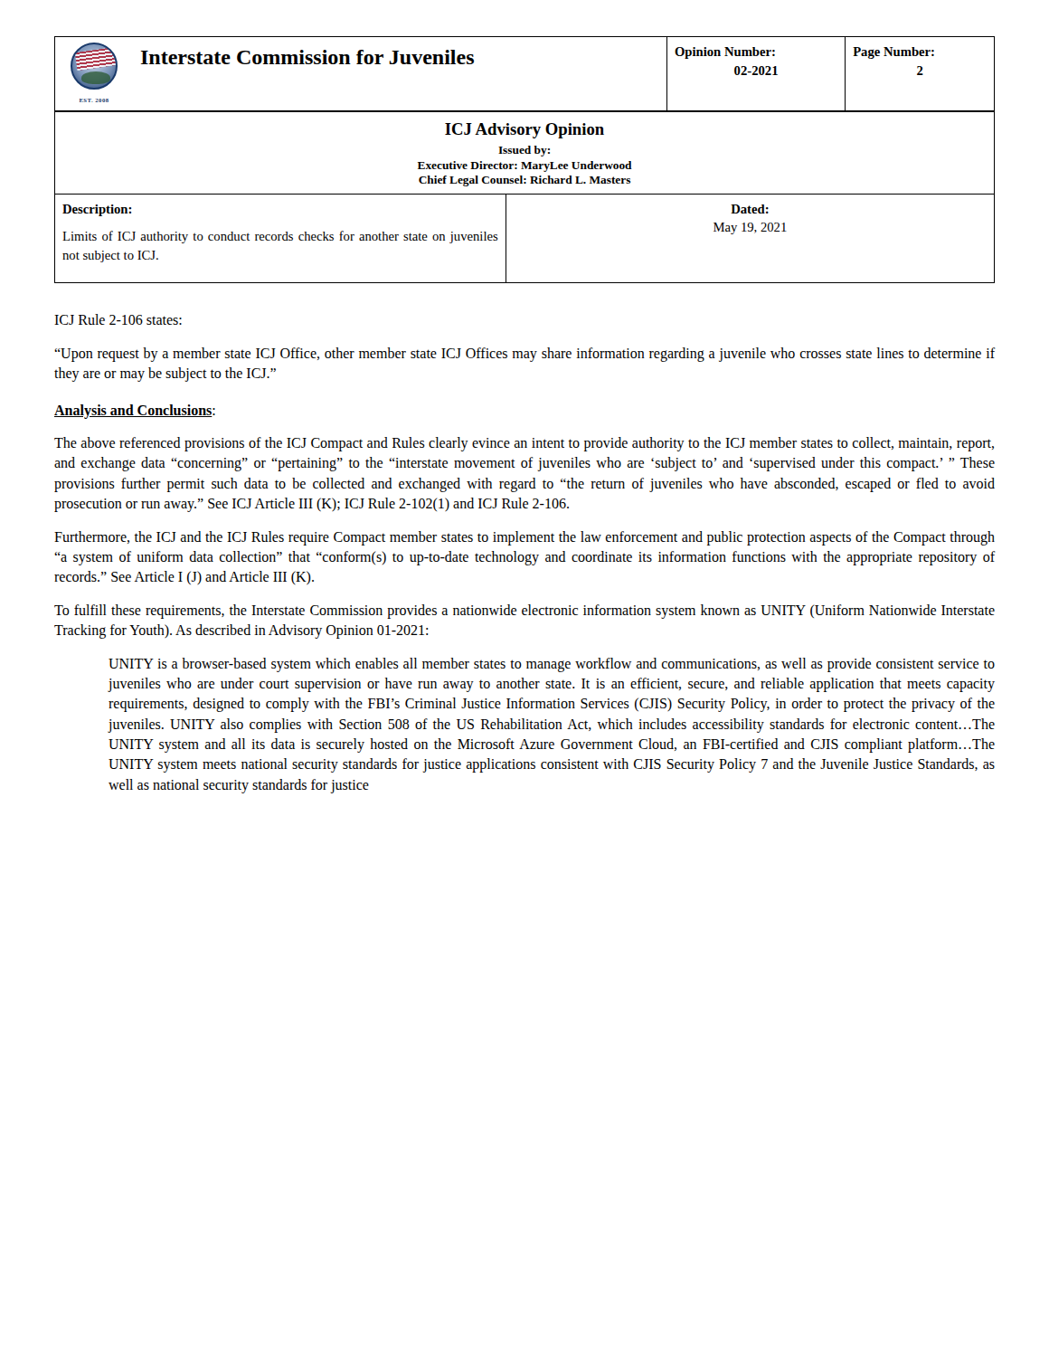| EST. 2008 | Interstate Commission for Juveniles | Opinion Number: 02-2021 | Page Number: 2 |
| ICJ Advisory Opinion Issued by: Executive Director: MaryLee Underwood Chief Legal Counsel: Richard L. Masters |
| Description: Limits of ICJ authority to conduct records checks for another state on juveniles not subject to ICJ. | Dated: May 19, 2021 |
ICJ Rule 2-106 states:
“Upon request by a member state ICJ Office, other member state ICJ Offices may share information regarding a juvenile who crosses state lines to determine if they are or may be subject to the ICJ.”
Analysis and Conclusions
:
The above referenced provisions of the ICJ Compact and Rules clearly evince an intent to provide authority to the ICJ member states to collect, maintain, report, and exchange data “concerning” or “pertaining” to the “interstate movement of juveniles who are ‘subject to’ and ‘supervised under this compact.’ ” These provisions further permit such data to be collected and exchanged with regard to “the return of juveniles who have absconded, escaped or fled to avoid prosecution or run away.” See ICJ Article III (K); ICJ Rule 2-102(1) and ICJ Rule 2-106.
Furthermore, the ICJ and the ICJ Rules require Compact member states to implement the law enforcement and public protection aspects of the Compact through “a system of uniform data collection” that “conform(s) to up-to-date technology and coordinate its information functions with the appropriate repository of records.” See Article I (J) and Article III (K).
To fulfill these requirements, the Interstate Commission provides a nationwide electronic information system known as UNITY (Uniform Nationwide Interstate Tracking for Youth). As described in Advisory Opinion 01-2021:
UNITY is a browser-based system which enables all member states to manage workflow and communications, as well as provide consistent service to juveniles who are under court supervision or have run away to another state. It is an efficient, secure, and reliable application that meets capacity requirements, designed to comply with the FBI’s Criminal Justice Information Services (CJIS) Security Policy, in order to protect the privacy of the juveniles. UNITY also complies with Section 508 of the US Rehabilitation Act, which includes accessibility standards for electronic content…The UNITY system and all its data is securely hosted on the Microsoft Azure Government Cloud, an FBI-certified and CJIS compliant platform…The UNITY system meets national security standards for justice applications consistent with CJIS Security Policy 7 and the Juvenile Justice Standards, as well as national security standards for justice